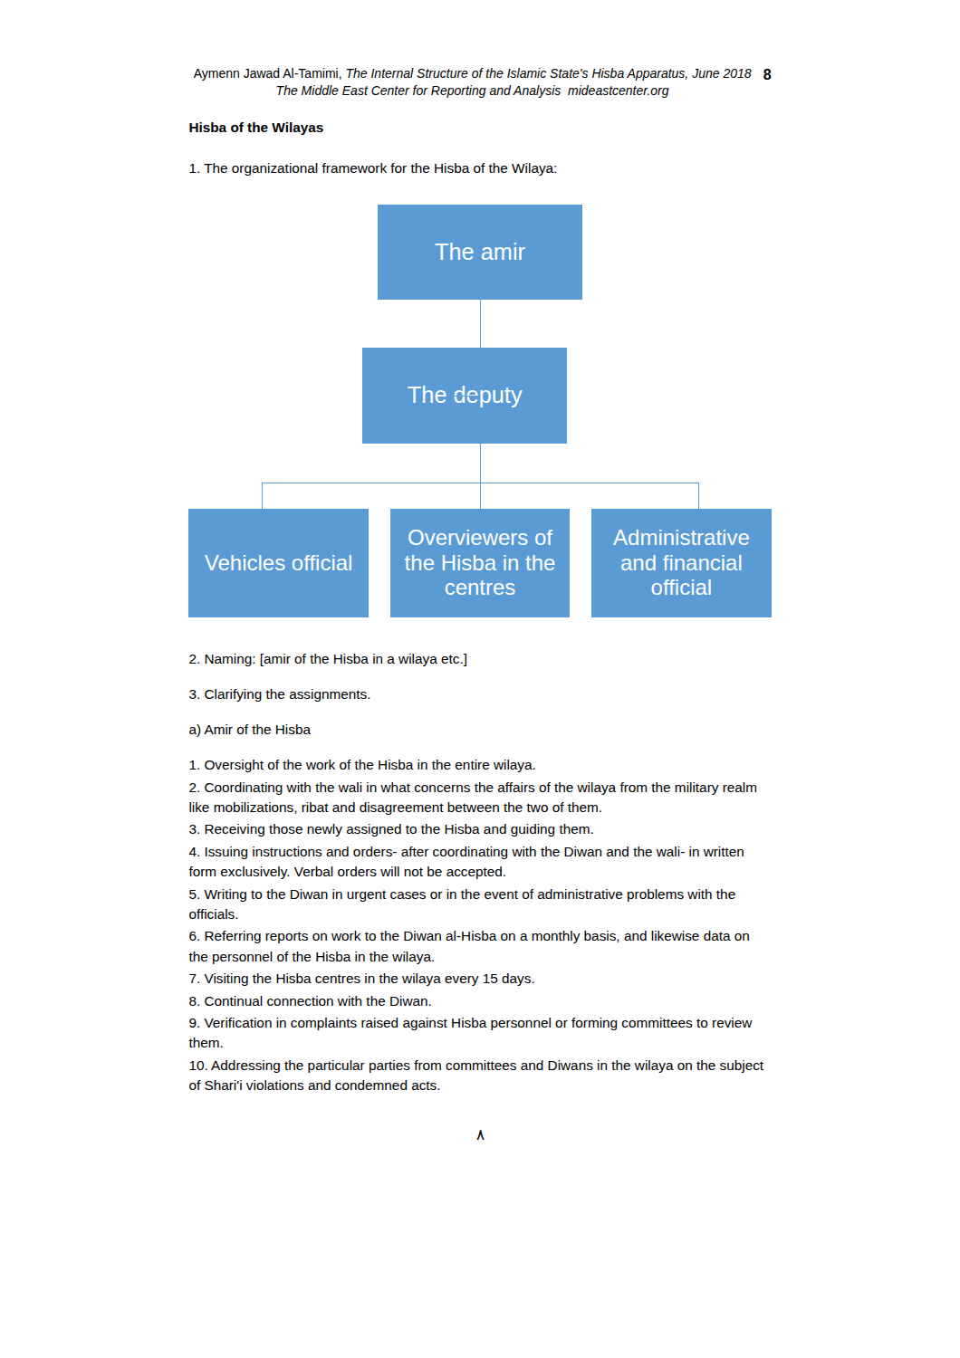Aymenn Jawad Al-Tamimi, The Internal Structure of the Islamic State's Hisba Apparatus, June 2018
The Middle East Center for Reporting and Analysis mideastcenter.org
8
Hisba of the Wilayas
1. The organizational framework for the Hisba of the Wilaya:
The amir
The deputy
Vehicles official
Overviewers of the Hisba in the centres
Administrative and financial official
2. Naming: [amir of the Hisba in a wilaya etc.]
3. Clarifying the assignments.
a) Amir of the Hisba
1. Oversight of the work of the Hisba in the entire wilaya.
2. Coordinating with the wali in what concerns the affairs of the wilaya from the military realm like mobilizations, ribat and disagreement between the two of them.
3. Receiving those newly assigned to the Hisba and guiding them.
4. Issuing instructions and orders- after coordinating with the Diwan and the wali- in written form exclusively. Verbal orders will not be accepted.
5. Writing to the Diwan in urgent cases or in the event of administrative problems with the officials.
6. Referring reports on work to the Diwan al-Hisba on a monthly basis, and likewise data on the personnel of the Hisba in the wilaya.
7. Visiting the Hisba centres in the wilaya every 15 days.
8. Continual connection with the Diwan.
9. Verification in complaints raised against Hisba personnel or forming committees to review them.
10. Addressing the particular parties from committees and Diwans in the wilaya on the subject of Shari'i violations and condemned acts.
٨